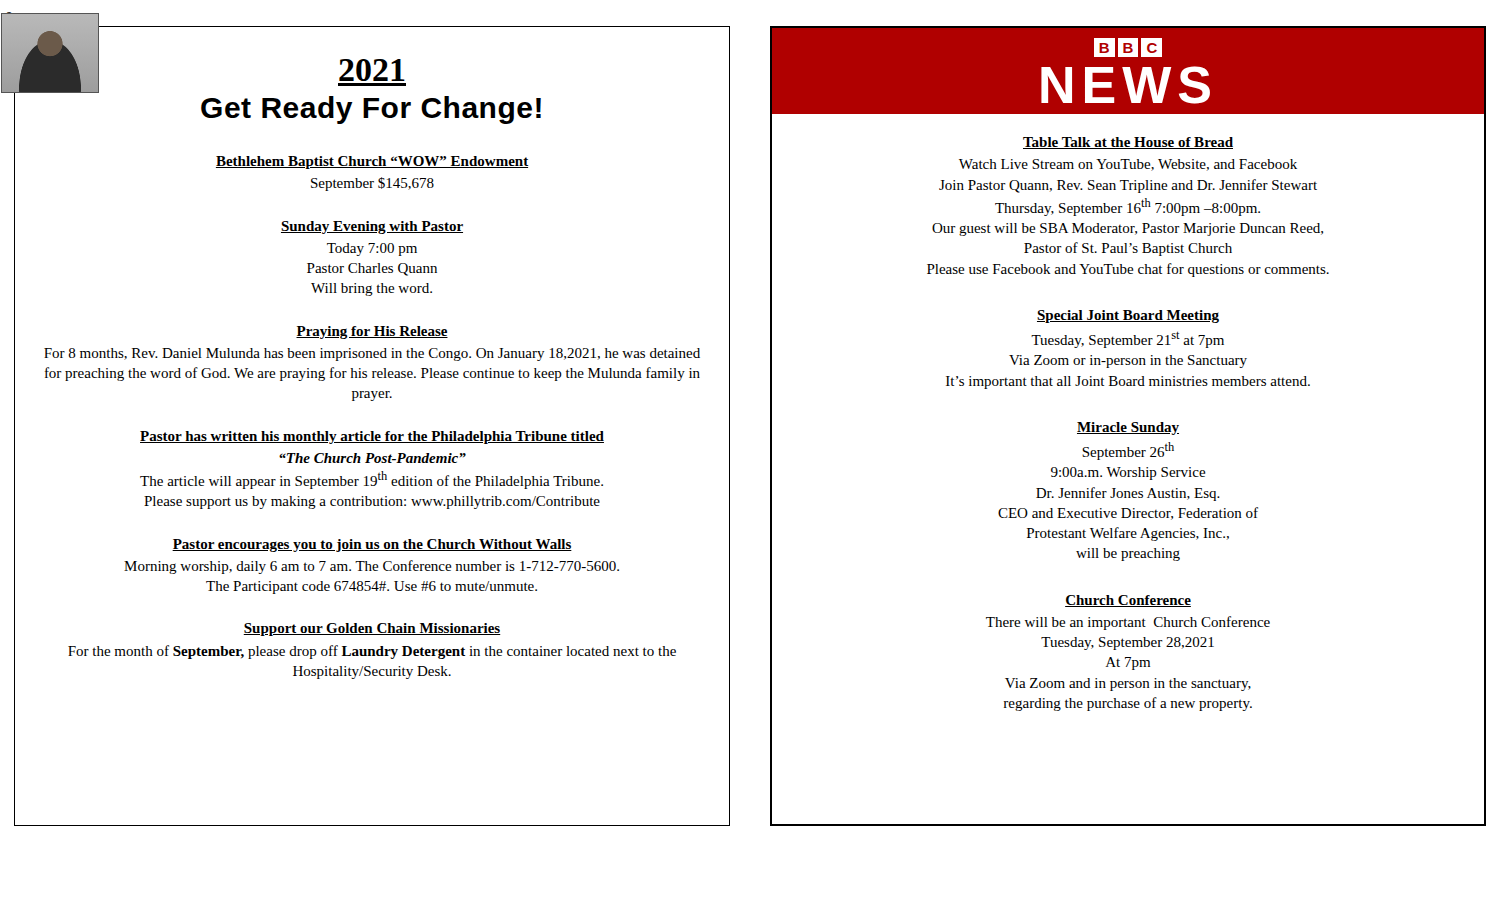3
2021
Get Ready For Change!
Bethlehem Baptist Church “WOW” Endowment
September $145,678
Sunday Evening with Pastor
Today 7:00 pm
Pastor Charles Quann
Will bring the word.
Praying for His Release
For 8 months, Rev. Daniel Mulunda has been imprisoned in the Congo. On January 18,2021, he was detained for preaching the word of God. We are praying for his release. Please continue to keep the Mulunda family in prayer.
Pastor has written his monthly article for the Philadelphia Tribune titled
“The Church Post-Pandemic”
The article will appear in September 19th edition of the Philadelphia Tribune.
Please support us by making a contribution: www.phillytrib.com/Contribute
Pastor encourages you to join us on the Church Without Walls
Morning worship, daily 6 am to 7 am. The Conference number is 1-712-770-5600.
The Participant code 674854#. Use #6 to mute/unmute.
Support our Golden Chain Missionaries
For the month of September, please drop off Laundry Detergent in the container located next to the Hospitality/Security Desk.
BBC
NEWS
Table Talk at the House of Bread
Watch Live Stream on YouTube, Website, and Facebook
Join Pastor Quann, Rev. Sean Tripline and Dr. Jennifer Stewart
Thursday, September 16th 7:00pm –8:00pm.
Our guest will be SBA Moderator, Pastor Marjorie Duncan Reed,
Pastor of St. Paul’s Baptist Church
Please use Facebook and YouTube chat for questions or comments.
Special Joint Board Meeting
Tuesday, September 21st at 7pm
Via Zoom or in-person in the Sanctuary
It’s important that all Joint Board ministries members attend.
Miracle Sunday
September 26th
9:00a.m. Worship Service
Dr. Jennifer Jones Austin, Esq.
CEO and Executive Director, Federation of
Protestant Welfare Agencies, Inc.,
will be preaching
Church Conference
There will be an important Church Conference
Tuesday, September 28,2021
At 7pm
Via Zoom and in person in the sanctuary,
regarding the purchase of a new property.